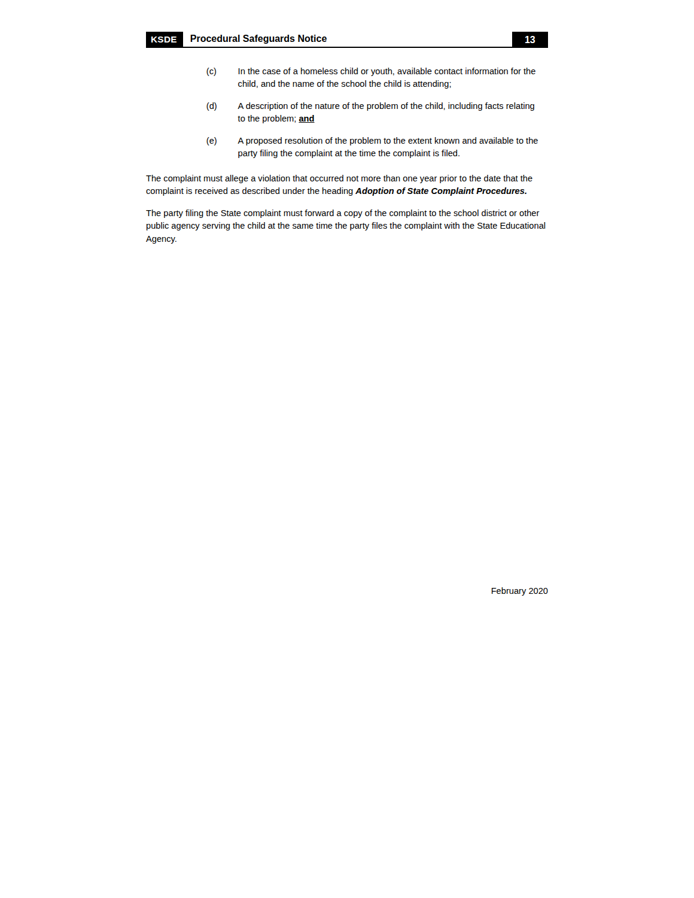KSDE
Procedural Safeguards Notice
13
(c) In the case of a homeless child or youth, available contact information for the child, and the name of the school the child is attending;
(d) A description of the nature of the problem of the child, including facts relating to the problem; and
(e) A proposed resolution of the problem to the extent known and available to the party filing the complaint at the time the complaint is filed.
The complaint must allege a violation that occurred not more than one year prior to the date that the complaint is received as described under the heading Adoption of State Complaint Procedures.
The party filing the State complaint must forward a copy of the complaint to the school district or other public agency serving the child at the same time the party files the complaint with the State Educational Agency.
February 2020